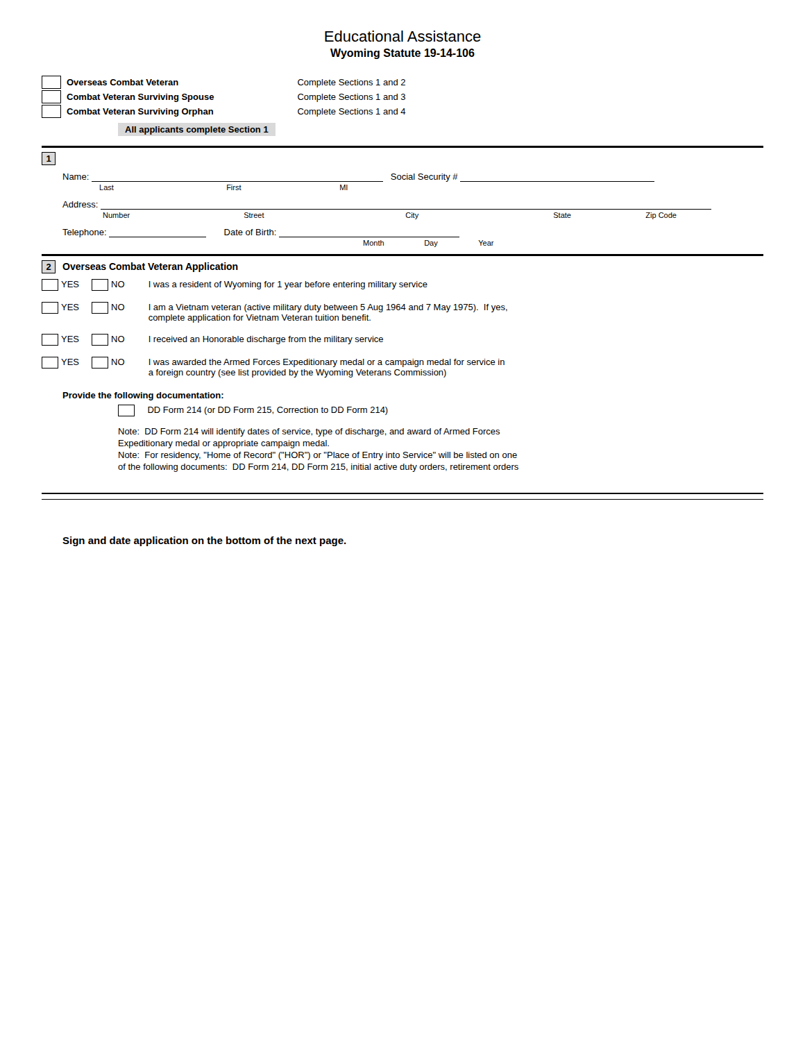Educational Assistance
Wyoming Statute 19-14-106
| | Overseas Combat Veteran | Complete Sections 1 and 2 |
| | Combat Veteran Surviving Spouse | Complete Sections 1 and 3 |
| | Combat Veteran Surviving Orphan | Complete Sections 1 and 4 |
All applicants complete Section 1
1
Name: Social Security #
Last First MI
Address:
Number Street City State Zip Code
Telephone: Date of Birth:
Month Day Year
2 Overseas Combat Veteran Application
YES NO I was a resident of Wyoming for 1 year before entering military service
YES NO I am a Vietnam veteran (active military duty between 5 Aug 1964 and 7 May 1975). If yes,
complete application for Vietnam Veteran tuition benefit.
YES NO I received an Honorable discharge from the military service
YES NO I was awarded the Armed Forces Expeditionary medal or a campaign medal for service in
a foreign country (see list provided by the Wyoming Veterans Commission)
Provide the following documentation:
DD Form 214 (or DD Form 215, Correction to DD Form 214)
Note: DD Form 214 will identify dates of service, type of discharge, and award of Armed Forces
Expeditionary medal or appropriate campaign medal.
Note: For residency, "Home of Record" ("HOR") or "Place of Entry into Service" will be listed on one
of the following documents: DD Form 214, DD Form 215, initial active duty orders, retirement orders
Sign and date application on the bottom of the next page.